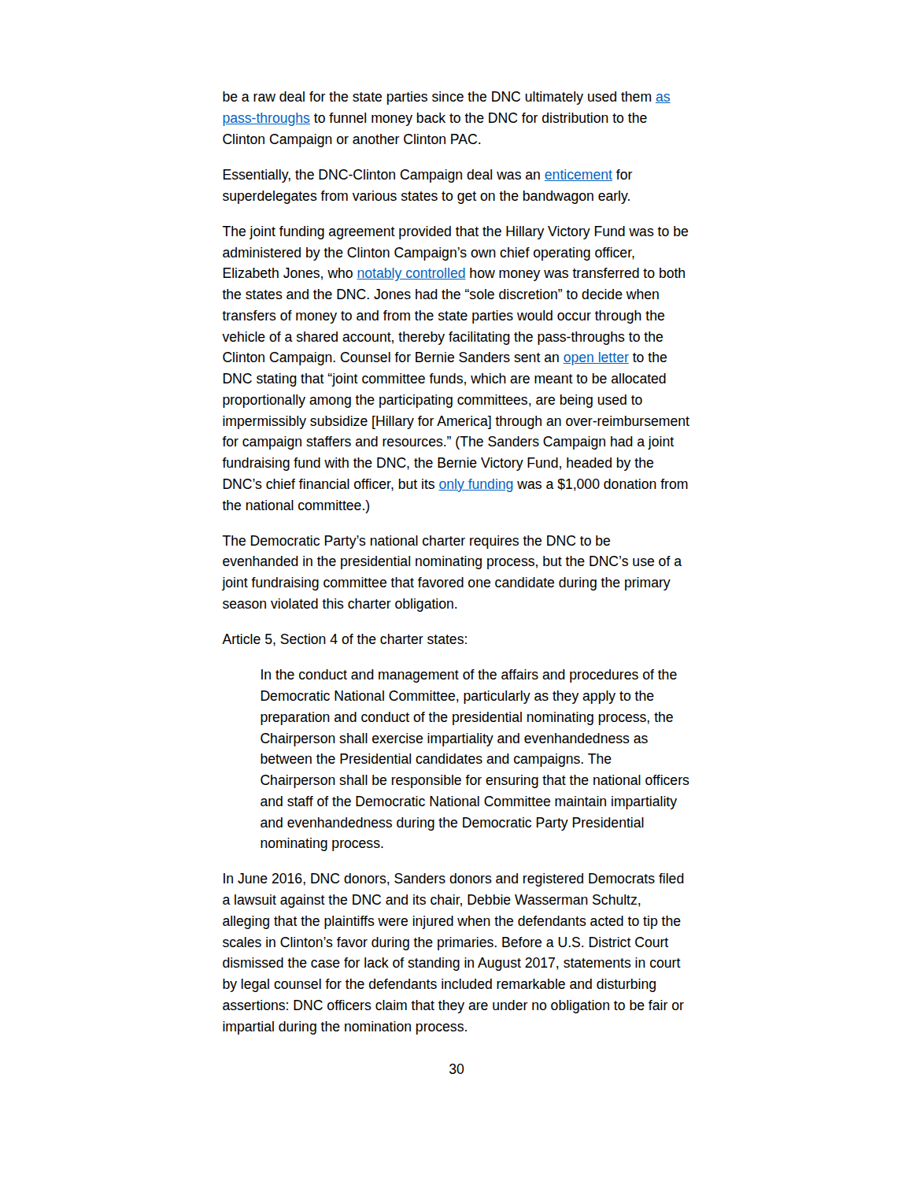be a raw deal for the state parties since the DNC ultimately used them as pass-throughs to funnel money back to the DNC for distribution to the Clinton Campaign or another Clinton PAC.
Essentially, the DNC-Clinton Campaign deal was an enticement for superdelegates from various states to get on the bandwagon early.
The joint funding agreement provided that the Hillary Victory Fund was to be administered by the Clinton Campaign’s own chief operating officer, Elizabeth Jones, who notably controlled how money was transferred to both the states and the DNC. Jones had the “sole discretion” to decide when transfers of money to and from the state parties would occur through the vehicle of a shared account, thereby facilitating the pass-throughs to the Clinton Campaign. Counsel for Bernie Sanders sent an open letter to the DNC stating that “joint committee funds, which are meant to be allocated proportionally among the participating committees, are being used to impermissibly subsidize [Hillary for America] through an over-reimbursement for campaign staffers and resources.” (The Sanders Campaign had a joint fundraising fund with the DNC, the Bernie Victory Fund, headed by the DNC’s chief financial officer, but its only funding was a $1,000 donation from the national committee.)
The Democratic Party’s national charter requires the DNC to be evenhanded in the presidential nominating process, but the DNC’s use of a joint fundraising committee that favored one candidate during the primary season violated this charter obligation.
Article 5, Section 4 of the charter states:
In the conduct and management of the affairs and procedures of the Democratic National Committee, particularly as they apply to the preparation and conduct of the presidential nominating process, the Chairperson shall exercise impartiality and evenhandedness as between the Presidential candidates and campaigns. The Chairperson shall be responsible for ensuring that the national officers and staff of the Democratic National Committee maintain impartiality and evenhandedness during the Democratic Party Presidential nominating process.
In June 2016, DNC donors, Sanders donors and registered Democrats filed a lawsuit against the DNC and its chair, Debbie Wasserman Schultz, alleging that the plaintiffs were injured when the defendants acted to tip the scales in Clinton’s favor during the primaries. Before a U.S. District Court dismissed the case for lack of standing in August 2017, statements in court by legal counsel for the defendants included remarkable and disturbing assertions: DNC officers claim that they are under no obligation to be fair or impartial during the nomination process.
30